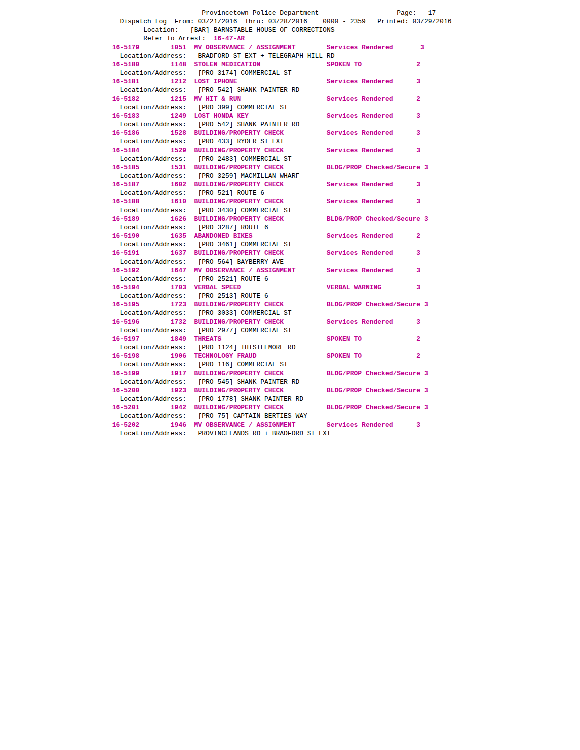Provincetown Police Department                    Page:   17
  Dispatch Log  From: 03/21/2016  Thru: 03/28/2016    0000 - 2359   Printed: 03/29/2016
        Location:   [BAR] BARNSTABLE HOUSE OF CORRECTIONS
        Refer To Arrest:  16-47-AR
16-5179        1051  MV OBSERVANCE / ASSIGNMENT        Services Rendered       3
  Location/Address:   BRADFORD ST EXT + TELEGRAPH HILL RD
16-5180        1148  STOLEN MEDICATION                 SPOKEN TO              2
  Location/Address:   [PRO 3174] COMMERCIAL ST
16-5181        1212  LOST IPHONE                       Services Rendered      3
  Location/Address:   [PRO 542] SHANK PAINTER RD
16-5182        1215  MV HIT & RUN                      Services Rendered      2
  Location/Address:   [PRO 399] COMMERCIAL ST
16-5183        1249  LOST HONDA KEY                    Services Rendered      3
  Location/Address:   [PRO 542] SHANK PAINTER RD
16-5186        1528  BUILDING/PROPERTY CHECK           Services Rendered      3
  Location/Address:   [PRO 433] RYDER ST EXT
16-5184        1529  BUILDING/PROPERTY CHECK           Services Rendered      3
  Location/Address:   [PRO 2483] COMMERCIAL ST
16-5185        1531  BUILDING/PROPERTY CHECK           BLDG/PROP Checked/Secure 3
  Location/Address:   [PRO 3259] MACMILLAN WHARF
16-5187        1602  BUILDING/PROPERTY CHECK           Services Rendered      3
  Location/Address:   [PRO 521] ROUTE 6
16-5188        1610  BUILDING/PROPERTY CHECK           Services Rendered      3
  Location/Address:   [PRO 3430] COMMERCIAL ST
16-5189        1626  BUILDING/PROPERTY CHECK           BLDG/PROP Checked/Secure 3
  Location/Address:   [PRO 3287] ROUTE 6
16-5190        1635  ABANDONED BIKES                   Services Rendered      2
  Location/Address:   [PRO 3461] COMMERCIAL ST
16-5191        1637  BUILDING/PROPERTY CHECK           Services Rendered      3
  Location/Address:   [PRO 564] BAYBERRY AVE
16-5192        1647  MV OBSERVANCE / ASSIGNMENT        Services Rendered      3
  Location/Address:   [PRO 2521] ROUTE 6
16-5194        1703  VERBAL SPEED                      VERBAL WARNING         3
  Location/Address:   [PRO 2513] ROUTE 6
16-5195        1723  BUILDING/PROPERTY CHECK           BLDG/PROP Checked/Secure 3
  Location/Address:   [PRO 3033] COMMERCIAL ST
16-5196        1732  BUILDING/PROPERTY CHECK           Services Rendered      3
  Location/Address:   [PRO 2977] COMMERCIAL ST
16-5197        1849  THREATS                           SPOKEN TO              2
  Location/Address:   [PRO 1124] THISTLEMORE RD
16-5198        1906  TECHNOLOGY FRAUD                  SPOKEN TO              2
  Location/Address:   [PRO 116] COMMERCIAL ST
16-5199        1917  BUILDING/PROPERTY CHECK           BLDG/PROP Checked/Secure 3
  Location/Address:   [PRO 545] SHANK PAINTER RD
16-5200        1923  BUILDING/PROPERTY CHECK           BLDG/PROP Checked/Secure 3
  Location/Address:   [PRO 1778] SHANK PAINTER RD
16-5201        1942  BUILDING/PROPERTY CHECK           BLDG/PROP Checked/Secure 3
  Location/Address:   [PRO 75] CAPTAIN BERTIES WAY
16-5202        1946  MV OBSERVANCE / ASSIGNMENT        Services Rendered      3
  Location/Address:   PROVINCELANDS RD + BRADFORD ST EXT